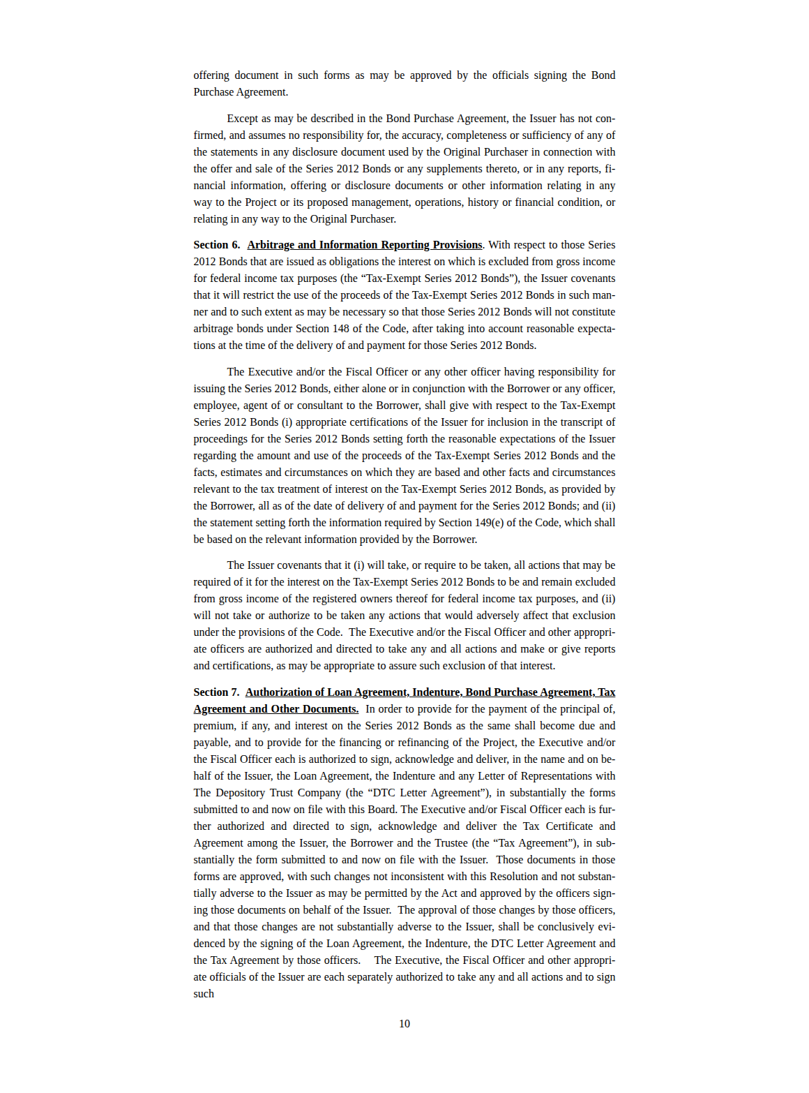offering document in such forms as may be approved by the officials signing the Bond Purchase Agreement.
Except as may be described in the Bond Purchase Agreement, the Issuer has not confirmed, and assumes no responsibility for, the accuracy, completeness or sufficiency of any of the statements in any disclosure document used by the Original Purchaser in connection with the offer and sale of the Series 2012 Bonds or any supplements thereto, or in any reports, financial information, offering or disclosure documents or other information relating in any way to the Project or its proposed management, operations, history or financial condition, or relating in any way to the Original Purchaser.
Section 6. Arbitrage and Information Reporting Provisions. With respect to those Series 2012 Bonds that are issued as obligations the interest on which is excluded from gross income for federal income tax purposes (the “Tax-Exempt Series 2012 Bonds”), the Issuer covenants that it will restrict the use of the proceeds of the Tax-Exempt Series 2012 Bonds in such manner and to such extent as may be necessary so that those Series 2012 Bonds will not constitute arbitrage bonds under Section 148 of the Code, after taking into account reasonable expectations at the time of the delivery of and payment for those Series 2012 Bonds.
The Executive and/or the Fiscal Officer or any other officer having responsibility for issuing the Series 2012 Bonds, either alone or in conjunction with the Borrower or any officer, employee, agent of or consultant to the Borrower, shall give with respect to the Tax-Exempt Series 2012 Bonds (i) appropriate certifications of the Issuer for inclusion in the transcript of proceedings for the Series 2012 Bonds setting forth the reasonable expectations of the Issuer regarding the amount and use of the proceeds of the Tax-Exempt Series 2012 Bonds and the facts, estimates and circumstances on which they are based and other facts and circumstances relevant to the tax treatment of interest on the Tax-Exempt Series 2012 Bonds, as provided by the Borrower, all as of the date of delivery of and payment for the Series 2012 Bonds; and (ii) the statement setting forth the information required by Section 149(e) of the Code, which shall be based on the relevant information provided by the Borrower.
The Issuer covenants that it (i) will take, or require to be taken, all actions that may be required of it for the interest on the Tax-Exempt Series 2012 Bonds to be and remain excluded from gross income of the registered owners thereof for federal income tax purposes, and (ii) will not take or authorize to be taken any actions that would adversely affect that exclusion under the provisions of the Code. The Executive and/or the Fiscal Officer and other appropriate officers are authorized and directed to take any and all actions and make or give reports and certifications, as may be appropriate to assure such exclusion of that interest.
Section 7. Authorization of Loan Agreement, Indenture, Bond Purchase Agreement, Tax Agreement and Other Documents. In order to provide for the payment of the principal of, premium, if any, and interest on the Series 2012 Bonds as the same shall become due and payable, and to provide for the financing or refinancing of the Project, the Executive and/or the Fiscal Officer each is authorized to sign, acknowledge and deliver, in the name and on behalf of the Issuer, the Loan Agreement, the Indenture and any Letter of Representations with The Depository Trust Company (the “DTC Letter Agreement”), in substantially the forms submitted to and now on file with this Board. The Executive and/or Fiscal Officer each is further authorized and directed to sign, acknowledge and deliver the Tax Certificate and Agreement among the Issuer, the Borrower and the Trustee (the “Tax Agreement”), in substantially the form submitted to and now on file with the Issuer. Those documents in those forms are approved, with such changes not inconsistent with this Resolution and not substantially adverse to the Issuer as may be permitted by the Act and approved by the officers signing those documents on behalf of the Issuer. The approval of those changes by those officers, and that those changes are not substantially adverse to the Issuer, shall be conclusively evidenced by the signing of the Loan Agreement, the Indenture, the DTC Letter Agreement and the Tax Agreement by those officers. The Executive, the Fiscal Officer and other appropriate officials of the Issuer are each separately authorized to take any and all actions and to sign such
10